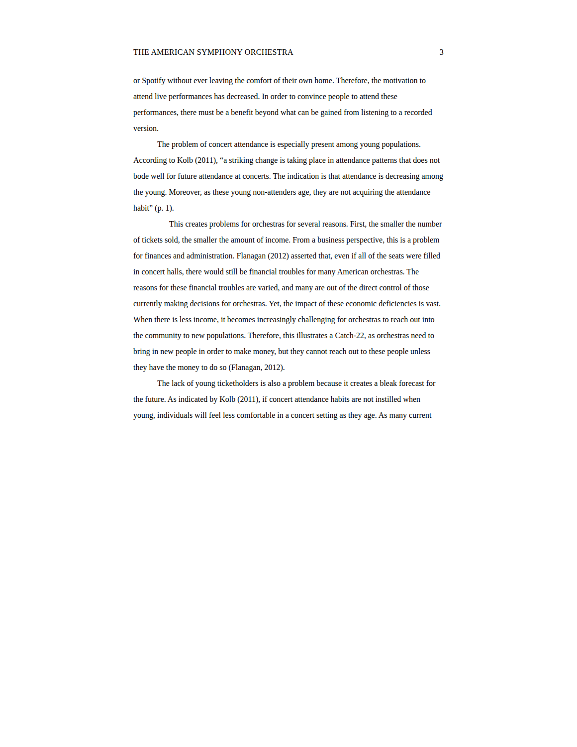The American Symphony Orchestra 3
or Spotify without ever leaving the comfort of their own home. Therefore, the motivation to attend live performances has decreased. In order to convince people to attend these performances, there must be a benefit beyond what can be gained from listening to a recorded version.
The problem of concert attendance is especially present among young populations. According to Kolb (2011), “a striking change is taking place in attendance patterns that does not bode well for future attendance at concerts. The indication is that attendance is decreasing among the young. Moreover, as these young non-attenders age, they are not acquiring the attendance habit” (p. 1).
This creates problems for orchestras for several reasons. First, the smaller the number of tickets sold, the smaller the amount of income. From a business perspective, this is a problem for finances and administration. Flanagan (2012) asserted that, even if all of the seats were filled in concert halls, there would still be financial troubles for many American orchestras. The reasons for these financial troubles are varied, and many are out of the direct control of those currently making decisions for orchestras. Yet, the impact of these economic deficiencies is vast. When there is less income, it becomes increasingly challenging for orchestras to reach out into the community to new populations. Therefore, this illustrates a Catch-22, as orchestras need to bring in new people in order to make money, but they cannot reach out to these people unless they have the money to do so (Flanagan, 2012).
The lack of young ticketholders is also a problem because it creates a bleak forecast for the future. As indicated by Kolb (2011), if concert attendance habits are not instilled when young, individuals will feel less comfortable in a concert setting as they age. As many current